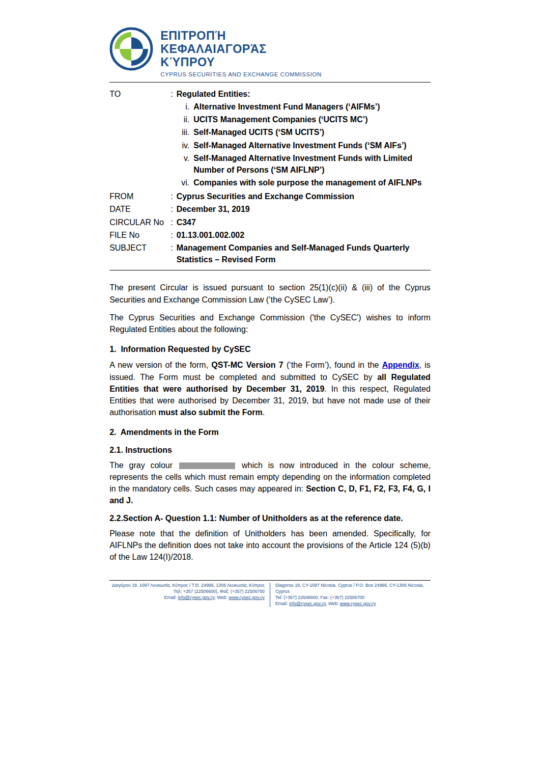Επιτροπή
Κεφαλαιαγοράς
Κύπρου
Cyprus Securities and Exchange Commission
| TO | : | Regulated Entities: i. Alternative Investment Fund Managers (‘AIFMs’) ii. UCITS Management Companies (‘UCITS MC’) iii. Self-Managed UCITS (‘SM UCITS’) iv. Self-Managed Alternative Investment Funds (‘SM AIFs’) v. Self-Managed Alternative Investment Funds with Limited Number of Persons (‘SM AIFLNP’) vi. Companies with sole purpose the management of AIFLNPs |
| FROM | : | Cyprus Securities and Exchange Commission |
| DATE | : | December 31, 2019 |
| CIRCULAR No | : | C347 |
| FILE No | : | 01.13.001.002.002 |
| SUBJECT | : | Management Companies and Self-Managed Funds Quarterly Statistics – Revised Form |
The present Circular is issued pursuant to section 25(1)(c)(ii) & (iii) of the Cyprus Securities and Exchange Commission Law (‘the CySEC Law’).
The Cyprus Securities and Exchange Commission ('the CySEC') wishes to inform Regulated Entities about the following:
1. Information Requested by CySEC
A new version of the form, QST-MC Version 7 (‘the Form’), found in the Appendix, is issued. The Form must be completed and submitted to CySEC by all Regulated Entities that were authorised by December 31, 2019. In this respect, Regulated Entities that were authorised by December 31, 2019, but have not made use of their authorisation must also submit the Form.
2. Amendments in the Form
2.1. Instructions
The gray colour which is now introduced in the colour scheme, represents the cells which must remain empty depending on the information completed in the mandatory cells. Such cases may appeared in: Section C, D, F1, F2, F3, F4, G, I and J.
2.2.Section A- Question 1.1: Number of Unitholders as at the reference date.
Please note that the definition of Unitholders has been amended. Specifically, for AIFLNPs the definition does not take into account the provisions of the Article 124 (5)(b) of the Law 124(I)/2018.
| Διαγόρου 19, 1097 Λευκωσία, Κύπρος / Τ.Θ. 24996, 1306 Λευκωσία, Κύπρος Τηλ: +357 (22506600), Φαξ: (+357) 22506700 Email: info@cysec.gov.cy , Web: www.cysec.gov.cy | Diagorou 19, CY-1097 Nicosia, Cyprus / P.O. Box 24996, CY-1306 Nicosia, Cyprus Tel: (+357) 22506600, Fax: (+357) 22506700 Email: info@cysec.gov.cy , Web: www.cysec.gov.cy |